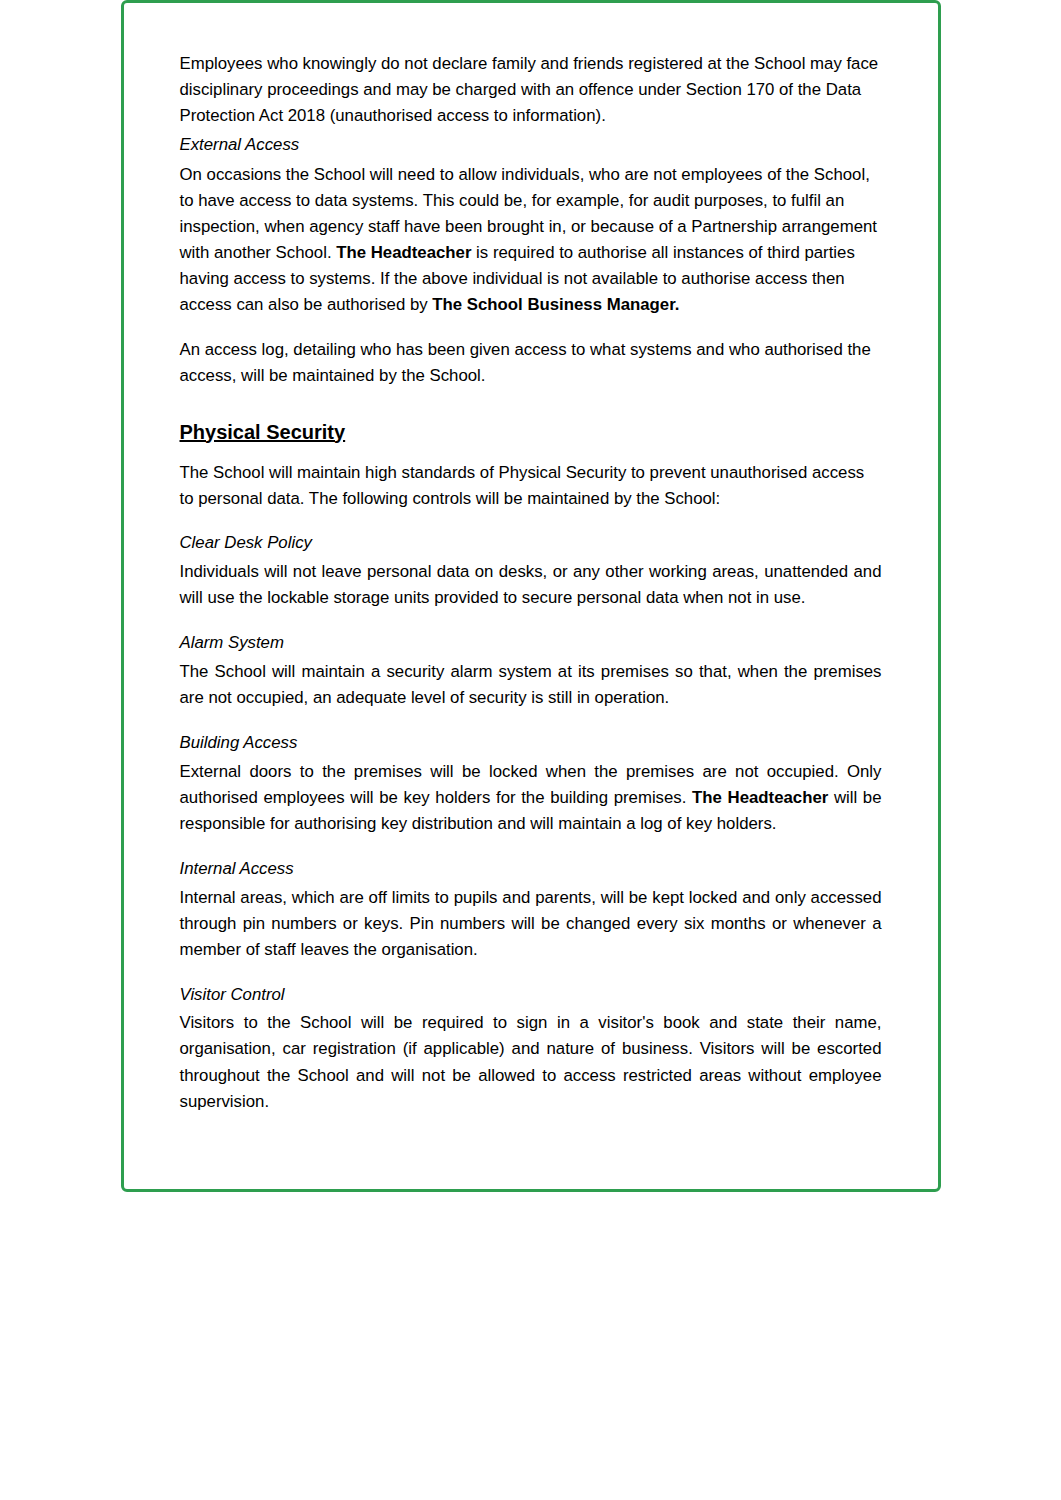Employees who knowingly do not declare family and friends registered at the School may face disciplinary proceedings and may be charged with an offence under Section 170 of the Data Protection Act 2018 (unauthorised access to information).
External Access
On occasions the School will need to allow individuals, who are not employees of the School, to have access to data systems. This could be, for example, for audit purposes, to fulfil an inspection, when agency staff have been brought in, or because of a Partnership arrangement with another School. The Headteacher is required to authorise all instances of third parties having access to systems. If the above individual is not available to authorise access then access can also be authorised by The School Business Manager.
An access log, detailing who has been given access to what systems and who authorised the access, will be maintained by the School.
Physical Security
The School will maintain high standards of Physical Security to prevent unauthorised access to personal data. The following controls will be maintained by the School:
Clear Desk Policy
Individuals will not leave personal data on desks, or any other working areas, unattended and will use the lockable storage units provided to secure personal data when not in use.
Alarm System
The School will maintain a security alarm system at its premises so that, when the premises are not occupied, an adequate level of security is still in operation.
Building Access
External doors to the premises will be locked when the premises are not occupied. Only authorised employees will be key holders for the building premises. The Headteacher will be responsible for authorising key distribution and will maintain a log of key holders.
Internal Access
Internal areas, which are off limits to pupils and parents, will be kept locked and only accessed through pin numbers or keys. Pin numbers will be changed every six months or whenever a member of staff leaves the organisation.
Visitor Control
Visitors to the School will be required to sign in a visitor's book and state their name, organisation, car registration (if applicable) and nature of business. Visitors will be escorted throughout the School and will not be allowed to access restricted areas without employee supervision.